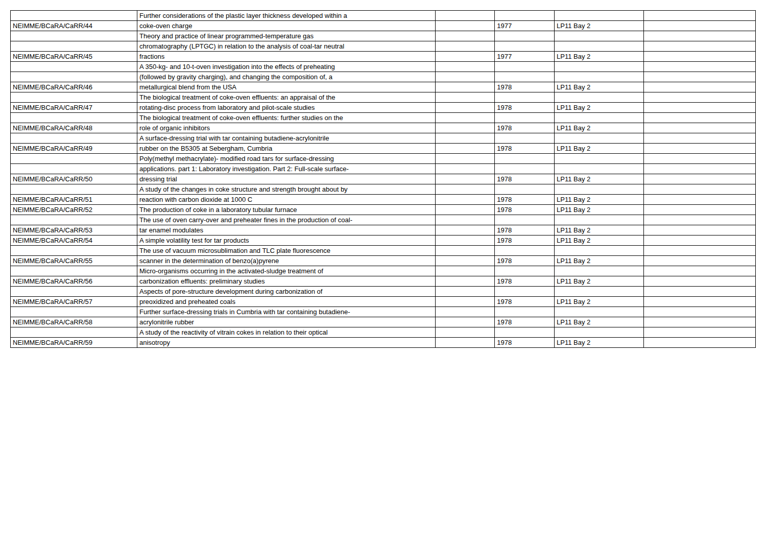| | Further considerations of the plastic layer thickness developed within a | | | | |
| NEIMME/BCaRA/CaRR/44 | coke-oven charge | | 1977 | LP11 Bay 2 | |
| | Theory and practice of linear programmed-temperature gas | | | | |
| | chromatography (LPTGC) in relation to the analysis of coal-tar neutral | | | | |
| NEIMME/BCaRA/CaRR/45 | fractions | | 1977 | LP11 Bay 2 | |
| | A 350-kg- and 10-t-oven investigation into the effects of preheating | | | | |
| | (followed by gravity charging), and changing the composition of, a | | | | |
| NEIMME/BCaRA/CaRR/46 | metallurgical blend from the USA | | 1978 | LP11 Bay 2 | |
| | The biological treatment of coke-oven effluents: an appraisal of the | | | | |
| NEIMME/BCaRA/CaRR/47 | rotating-disc process from laboratory and pilot-scale studies | | 1978 | LP11 Bay 2 | |
| | The biological treatment of coke-oven effluents: further studies on the | | | | |
| NEIMME/BCaRA/CaRR/48 | role of organic inhibitors | | 1978 | LP11 Bay 2 | |
| | A surface-dressing trial with tar containing butadiene-acrylonitrile | | | | |
| NEIMME/BCaRA/CaRR/49 | rubber on the B5305 at Sebergham, Cumbria | | 1978 | LP11 Bay 2 | |
| | Poly(methyl methacrylate)- modified road tars for surface-dressing | | | | |
| | applications. part 1: Laboratory investigation. Part 2: Full-scale surface- | | | | |
| NEIMME/BCaRA/CaRR/50 | dressing trial | | 1978 | LP11 Bay 2 | |
| | A study of the changes in coke structure and strength brought about by | | | | |
| NEIMME/BCaRA/CaRR/51 | reaction with carbon dioxide at 1000 C | | 1978 | LP11 Bay 2 | |
| NEIMME/BCaRA/CaRR/52 | The production of coke in a laboratory tubular furnace | | 1978 | LP11 Bay 2 | |
| | The use of oven carry-over and preheater fines in the production of coal- | | | | |
| NEIMME/BCaRA/CaRR/53 | tar enamel modulates | | 1978 | LP11 Bay 2 | |
| NEIMME/BCaRA/CaRR/54 | A simple volatility test for tar products | | 1978 | LP11 Bay 2 | |
| | The use of vacuum microsublimation and TLC plate fluorescence | | | | |
| NEIMME/BCaRA/CaRR/55 | scanner in the determination of benzo(a)pyrene | | 1978 | LP11 Bay 2 | |
| | Micro-organisms occurring in the activated-sludge treatment of | | | | |
| NEIMME/BCaRA/CaRR/56 | carbonization effluents: preliminary studies | | 1978 | LP11 Bay 2 | |
| | Aspects of pore-structure development during carbonization of | | | | |
| NEIMME/BCaRA/CaRR/57 | preoxidized and preheated coals | | 1978 | LP11 Bay 2 | |
| | Further surface-dressing trials in Cumbria with tar containing butadiene- | | | | |
| NEIMME/BCaRA/CaRR/58 | acrylonitrile rubber | | 1978 | LP11 Bay 2 | |
| | A study of the reactivity of vitrain cokes in relation to their optical | | | | |
| NEIMME/BCaRA/CaRR/59 | anisotropy | | 1978 | LP11 Bay 2 | |